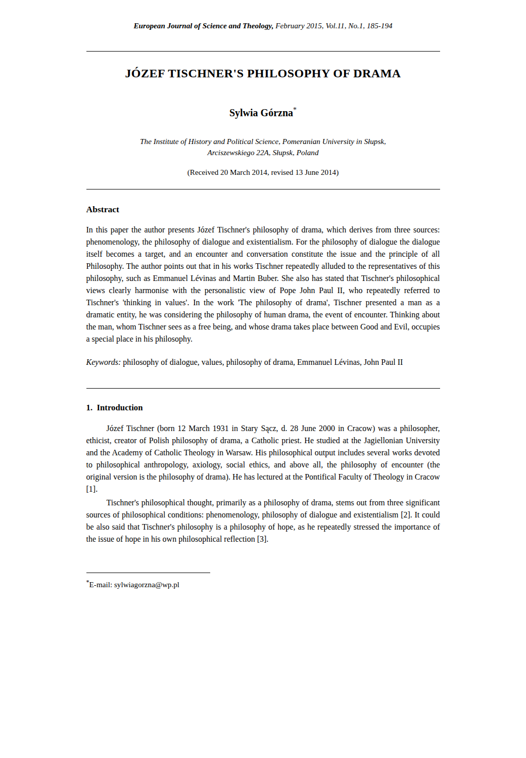European Journal of Science and Theology, February 2015, Vol.11, No.1, 185-194
JÓZEF TISCHNER'S PHILOSOPHY OF DRAMA
Sylwia Górzna*
The Institute of History and Political Science, Pomeranian University in Słupsk,
Arciszewskiego 22A, Słupsk, Poland
(Received 20 March 2014, revised 13 June 2014)
Abstract
In this paper the author presents Józef Tischner's philosophy of drama, which derives from three sources: phenomenology, the philosophy of dialogue and existentialism. For the philosophy of dialogue the dialogue itself becomes a target, and an encounter and conversation constitute the issue and the principle of all Philosophy. The author points out that in his works Tischner repeatedly alluded to the representatives of this philosophy, such as Emmanuel Lévinas and Martin Buber. She also has stated that Tischner's philosophical views clearly harmonise with the personalistic view of Pope John Paul II, who repeatedly referred to Tischner's 'thinking in values'. In the work 'The philosophy of drama', Tischner presented a man as a dramatic entity, he was considering the philosophy of human drama, the event of encounter. Thinking about the man, whom Tischner sees as a free being, and whose drama takes place between Good and Evil, occupies a special place in his philosophy.
Keywords: philosophy of dialogue, values, philosophy of drama, Emmanuel Lévinas, John Paul II
1. Introduction
Józef Tischner (born 12 March 1931 in Stary Sącz, d. 28 June 2000 in Cracow) was a philosopher, ethicist, creator of Polish philosophy of drama, a Catholic priest. He studied at the Jagiellonian University and the Academy of Catholic Theology in Warsaw. His philosophical output includes several works devoted to philosophical anthropology, axiology, social ethics, and above all, the philosophy of encounter (the original version is the philosophy of drama). He has lectured at the Pontifical Faculty of Theology in Cracow [1].
Tischner's philosophical thought, primarily as a philosophy of drama, stems out from three significant sources of philosophical conditions: phenomenology, philosophy of dialogue and existentialism [2]. It could be also said that Tischner's philosophy is a philosophy of hope, as he repeatedly stressed the importance of the issue of hope in his own philosophical reflection [3].
*E-mail: sylwiagorzna@wp.pl